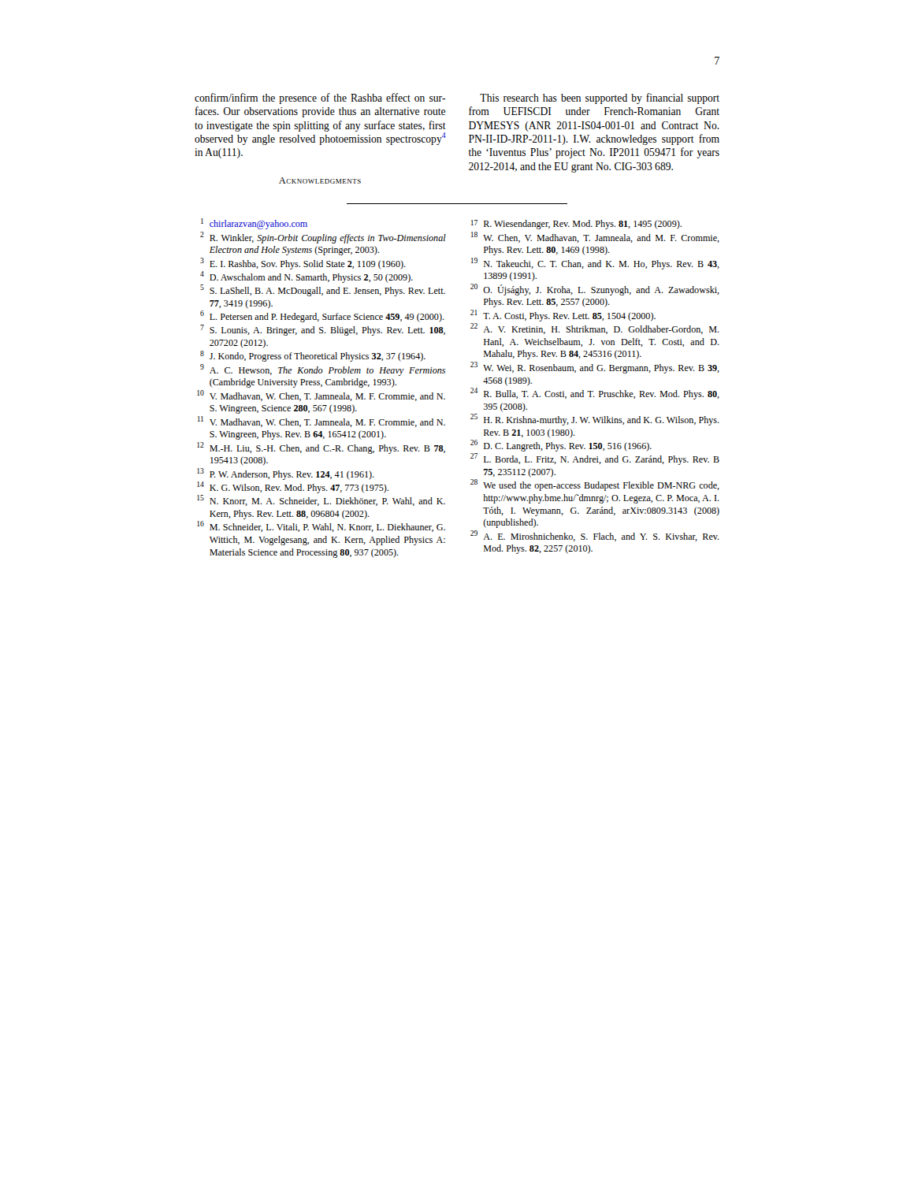7
confirm/infirm the presence of the Rashba effect on surfaces. Our observations provide thus an alternative route to investigate the spin splitting of any surface states, first observed by angle resolved photoemission spectroscopy4 in Au(111).
Acknowledgments
This research has been supported by financial support from UEFISCDI under French-Romanian Grant DYMESYS (ANR 2011-IS04-001-01 and Contract No. PN-II-ID-JRP-2011-1). I.W. acknowledges support from the ‘Iuventus Plus’ project No. IP2011 059471 for years 2012-2014, and the EU grant No. CIG-303 689.
chirlarazvan@yahoo.com
R. Winkler, Spin-Orbit Coupling effects in Two-Dimensional Electron and Hole Systems (Springer, 2003).
E. I. Rashba, Sov. Phys. Solid State 2, 1109 (1960).
D. Awschalom and N. Samarth, Physics 2, 50 (2009).
S. LaShell, B. A. McDougall, and E. Jensen, Phys. Rev. Lett. 77, 3419 (1996).
L. Petersen and P. Hedegard, Surface Science 459, 49 (2000).
S. Lounis, A. Bringer, and S. Blügel, Phys. Rev. Lett. 108, 207202 (2012).
J. Kondo, Progress of Theoretical Physics 32, 37 (1964).
A. C. Hewson, The Kondo Problem to Heavy Fermions (Cambridge University Press, Cambridge, 1993).
V. Madhavan, W. Chen, T. Jamneala, M. F. Crommie, and N. S. Wingreen, Science 280, 567 (1998).
V. Madhavan, W. Chen, T. Jamneala, M. F. Crommie, and N. S. Wingreen, Phys. Rev. B 64, 165412 (2001).
M.-H. Liu, S.-H. Chen, and C.-R. Chang, Phys. Rev. B 78, 195413 (2008).
P. W. Anderson, Phys. Rev. 124, 41 (1961).
K. G. Wilson, Rev. Mod. Phys. 47, 773 (1975).
N. Knorr, M. A. Schneider, L. Diekhöner, P. Wahl, and K. Kern, Phys. Rev. Lett. 88, 096804 (2002).
M. Schneider, L. Vitali, P. Wahl, N. Knorr, L. Diekhauner, G. Wittich, M. Vogelgesang, and K. Kern, Applied Physics A: Materials Science and Processing 80, 937 (2005).
R. Wiesendanger, Rev. Mod. Phys. 81, 1495 (2009).
W. Chen, V. Madhavan, T. Jamneala, and M. F. Crommie, Phys. Rev. Lett. 80, 1469 (1998).
N. Takeuchi, C. T. Chan, and K. M. Ho, Phys. Rev. B 43, 13899 (1991).
O. Újsághy, J. Kroha, L. Szunyogh, and A. Zawadowski, Phys. Rev. Lett. 85, 2557 (2000).
T. A. Costi, Phys. Rev. Lett. 85, 1504 (2000).
A. V. Kretinin, H. Shtrikman, D. Goldhaber-Gordon, M. Hanl, A. Weichselbaum, J. von Delft, T. Costi, and D. Mahalu, Phys. Rev. B 84, 245316 (2011).
W. Wei, R. Rosenbaum, and G. Bergmann, Phys. Rev. B 39, 4568 (1989).
R. Bulla, T. A. Costi, and T. Pruschke, Rev. Mod. Phys. 80, 395 (2008).
H. R. Krishna-murthy, J. W. Wilkins, and K. G. Wilson, Phys. Rev. B 21, 1003 (1980).
D. C. Langreth, Phys. Rev. 150, 516 (1966).
L. Borda, L. Fritz, N. Andrei, and G. Zaránd, Phys. Rev. B 75, 235112 (2007).
We used the open-access Budapest Flexible DM-NRG code, http://www.phy.bme.hu/˜dmnrg/; O. Legeza, C. P. Moca, A. I. Tóth, I. Weymann, G. Zaránd, arXiv:0809.3143 (2008) (unpublished).
A. E. Miroshnichenko, S. Flach, and Y. S. Kivshar, Rev. Mod. Phys. 82, 2257 (2010).